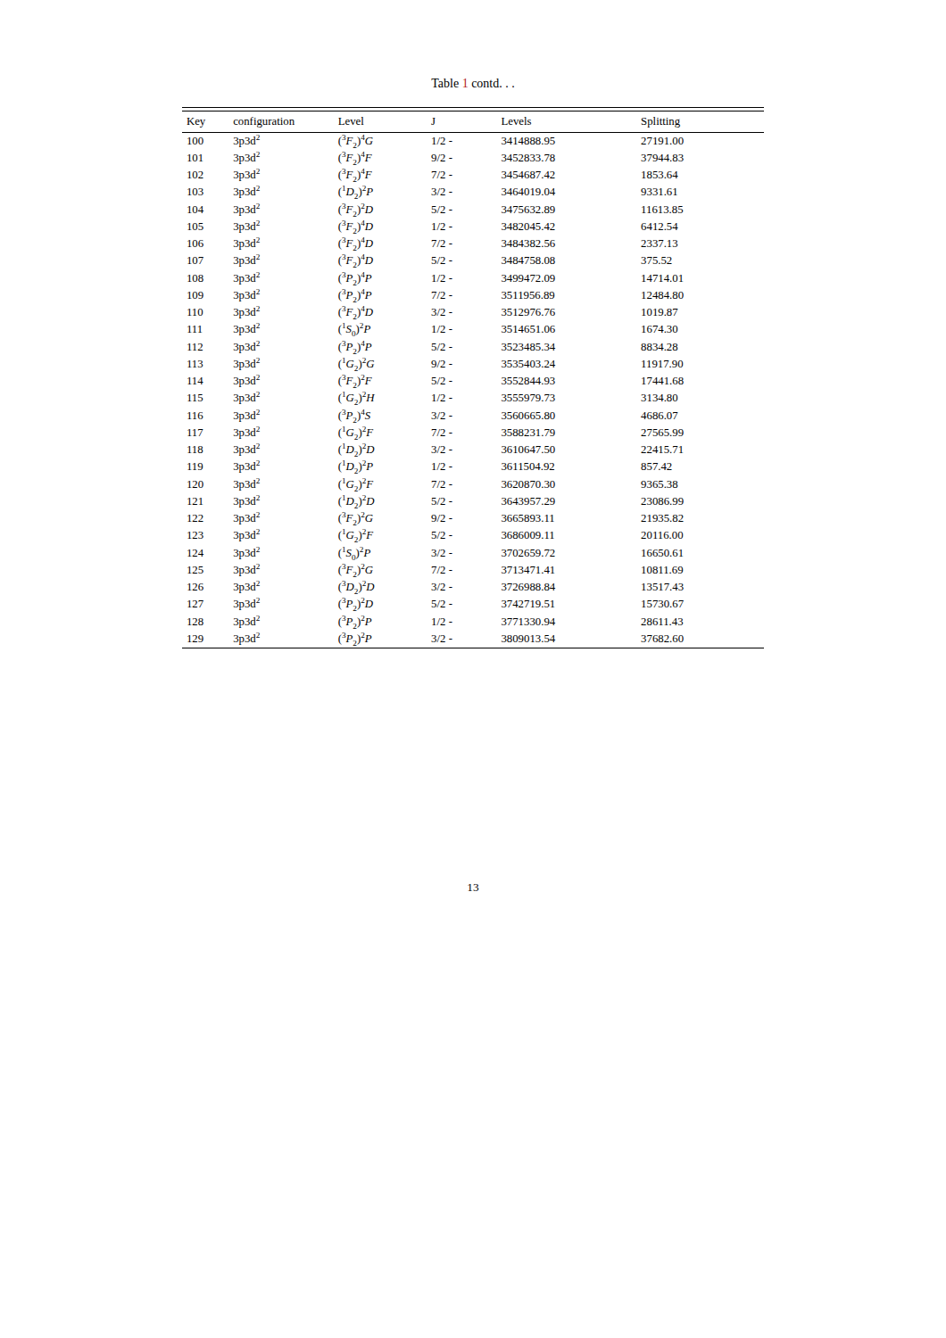Table 1 contd. . .
| Key | configuration | Level | J | Levels | Splitting |
| --- | --- | --- | --- | --- | --- |
| 100 | 3p3d 2 | ( 3 F 2 ) 4 G | 1/2 - | 3414888.95 | 27191.00 |
| 101 | 3p3d 2 | ( 3 F 2 ) 4 F | 9/2 - | 3452833.78 | 37944.83 |
| 102 | 3p3d 2 | ( 3 F 2 ) 4 F | 7/2 - | 3454687.42 | 1853.64 |
| 103 | 3p3d 2 | ( 1 D 2 ) 2 P | 3/2 - | 3464019.04 | 9331.61 |
| 104 | 3p3d 2 | ( 3 F 2 ) 2 D | 5/2 - | 3475632.89 | 11613.85 |
| 105 | 3p3d 2 | ( 3 F 2 ) 4 D | 1/2 - | 3482045.42 | 6412.54 |
| 106 | 3p3d 2 | ( 3 F 2 ) 4 D | 7/2 - | 3484382.56 | 2337.13 |
| 107 | 3p3d 2 | ( 3 F 2 ) 4 D | 5/2 - | 3484758.08 | 375.52 |
| 108 | 3p3d 2 | ( 3 P 2 ) 4 P | 1/2 - | 3499472.09 | 14714.01 |
| 109 | 3p3d 2 | ( 3 P 2 ) 4 P | 7/2 - | 3511956.89 | 12484.80 |
| 110 | 3p3d 2 | ( 3 F 2 ) 4 D | 3/2 - | 3512976.76 | 1019.87 |
| 111 | 3p3d 2 | ( 1 S 0 ) 2 P | 1/2 - | 3514651.06 | 1674.30 |
| 112 | 3p3d 2 | ( 3 P 2 ) 4 P | 5/2 - | 3523485.34 | 8834.28 |
| 113 | 3p3d 2 | ( 1 G 2 ) 2 G | 9/2 - | 3535403.24 | 11917.90 |
| 114 | 3p3d 2 | ( 3 F 2 ) 2 F | 5/2 - | 3552844.93 | 17441.68 |
| 115 | 3p3d 2 | ( 1 G 2 ) 2 H | 1/2 - | 3555979.73 | 3134.80 |
| 116 | 3p3d 2 | ( 3 P 2 ) 4 S | 3/2 - | 3560665.80 | 4686.07 |
| 117 | 3p3d 2 | ( 1 G 2 ) 2 F | 7/2 - | 3588231.79 | 27565.99 |
| 118 | 3p3d 2 | ( 1 D 2 ) 2 D | 3/2 - | 3610647.50 | 22415.71 |
| 119 | 3p3d 2 | ( 1 D 2 ) 2 P | 1/2 - | 3611504.92 | 857.42 |
| 120 | 3p3d 2 | ( 1 G 2 ) 2 F | 7/2 - | 3620870.30 | 9365.38 |
| 121 | 3p3d 2 | ( 1 D 2 ) 2 D | 5/2 - | 3643957.29 | 23086.99 |
| 122 | 3p3d 2 | ( 3 F 2 ) 2 G | 9/2 - | 3665893.11 | 21935.82 |
| 123 | 3p3d 2 | ( 1 G 2 ) 2 F | 5/2 - | 3686009.11 | 20116.00 |
| 124 | 3p3d 2 | ( 1 S 0 ) 2 P | 3/2 - | 3702659.72 | 16650.61 |
| 125 | 3p3d 2 | ( 3 F 2 ) 2 G | 7/2 - | 3713471.41 | 10811.69 |
| 126 | 3p3d 2 | ( 3 D 2 ) 2 D | 3/2 - | 3726988.84 | 13517.43 |
| 127 | 3p3d 2 | ( 3 P 2 ) 2 D | 5/2 - | 3742719.51 | 15730.67 |
| 128 | 3p3d 2 | ( 3 P 2 ) 2 P | 1/2 - | 3771330.94 | 28611.43 |
| 129 | 3p3d 2 | ( 3 P 2 ) 2 P | 3/2 - | 3809013.54 | 37682.60 |
13